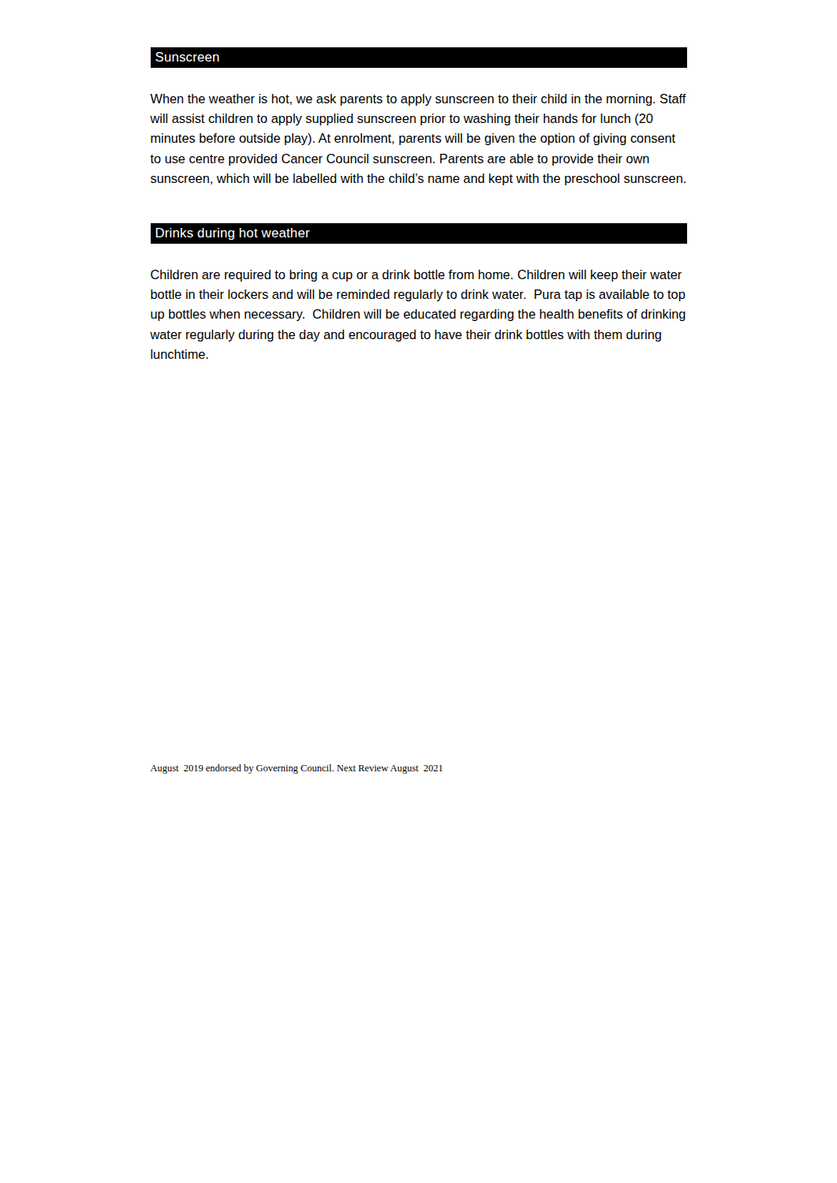Sunscreen
When the weather is hot, we ask parents to apply sunscreen to their child in the morning. Staff will assist children to apply supplied sunscreen prior to washing their hands for lunch (20 minutes before outside play). At enrolment, parents will be given the option of giving consent to use centre provided Cancer Council sunscreen. Parents are able to provide their own sunscreen, which will be labelled with the child’s name and kept with the preschool sunscreen.
Drinks during hot weather
Children are required to bring a cup or a drink bottle from home. Children will keep their water bottle in their lockers and will be reminded regularly to drink water. Pura tap is available to top up bottles when necessary. Children will be educated regarding the health benefits of drinking water regularly during the day and encouraged to have their drink bottles with them during lunchtime.
August 2019 endorsed by Governing Council. Next Review August 2021